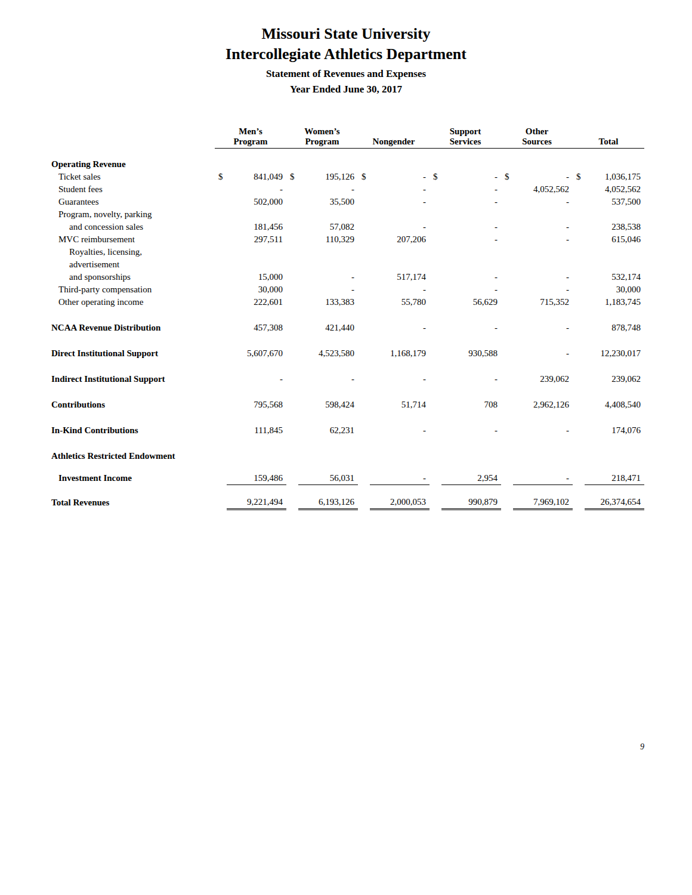Missouri State University
Intercollegiate Athletics Department
Statement of Revenues and Expenses
Year Ended June 30, 2017
| | Men’s Program | Women’s Program | Nongender | Support Services | Other Sources | Total |
| --- | --- | --- | --- | --- | --- | --- |
| Operating Revenue | |
| Ticket sales | $ | 841,049 | $ | 195,126 | $ | - | $ | - | $ | - | $ | 1,036,175 |
| Student fees | | - | | - | | - | | - | | 4,052,562 | | 4,052,562 |
| Guarantees | | 502,000 | | 35,500 | | - | | - | | - | | 537,500 |
| Program, novelty, parking | |
| and concession sales | | 181,456 | | 57,082 | | - | | - | | - | | 238,538 |
| MVC reimbursement | | 297,511 | | 110,329 | | 207,206 | | - | | - | | 615,046 |
| Royalties, licensing, | |
| advertisement | |
| and sponsorships | | 15,000 | | - | | 517,174 | | - | | - | | 532,174 |
| Third-party compensation | | 30,000 | | - | | - | | - | | - | | 30,000 |
| Other operating income | | 222,601 | | 133,383 | | 55,780 | | 56,629 | | 715,352 | | 1,183,745 |
| NCAA Revenue Distribution | | 457,308 | | 421,440 | | - | | - | | - | | 878,748 |
| Direct Institutional Support | | 5,607,670 | | 4,523,580 | | 1,168,179 | | 930,588 | | - | | 12,230,017 |
| Indirect Institutional Support | | - | | - | | - | | - | | 239,062 | | 239,062 |
| Contributions | | 795,568 | | 598,424 | | 51,714 | | 708 | | 2,962,126 | | 4,408,540 |
| In-Kind Contributions | | 111,845 | | 62,231 | | - | | - | | - | | 174,076 |
| Athletics Restricted Endowment | |
| Investment Income | | 159,486 | | 56,031 | | - | | 2,954 | | - | | 218,471 |
| Total Revenues | | 9,221,494 | | 6,193,126 | | 2,000,053 | | 990,879 | | 7,969,102 | | 26,374,654 |
9